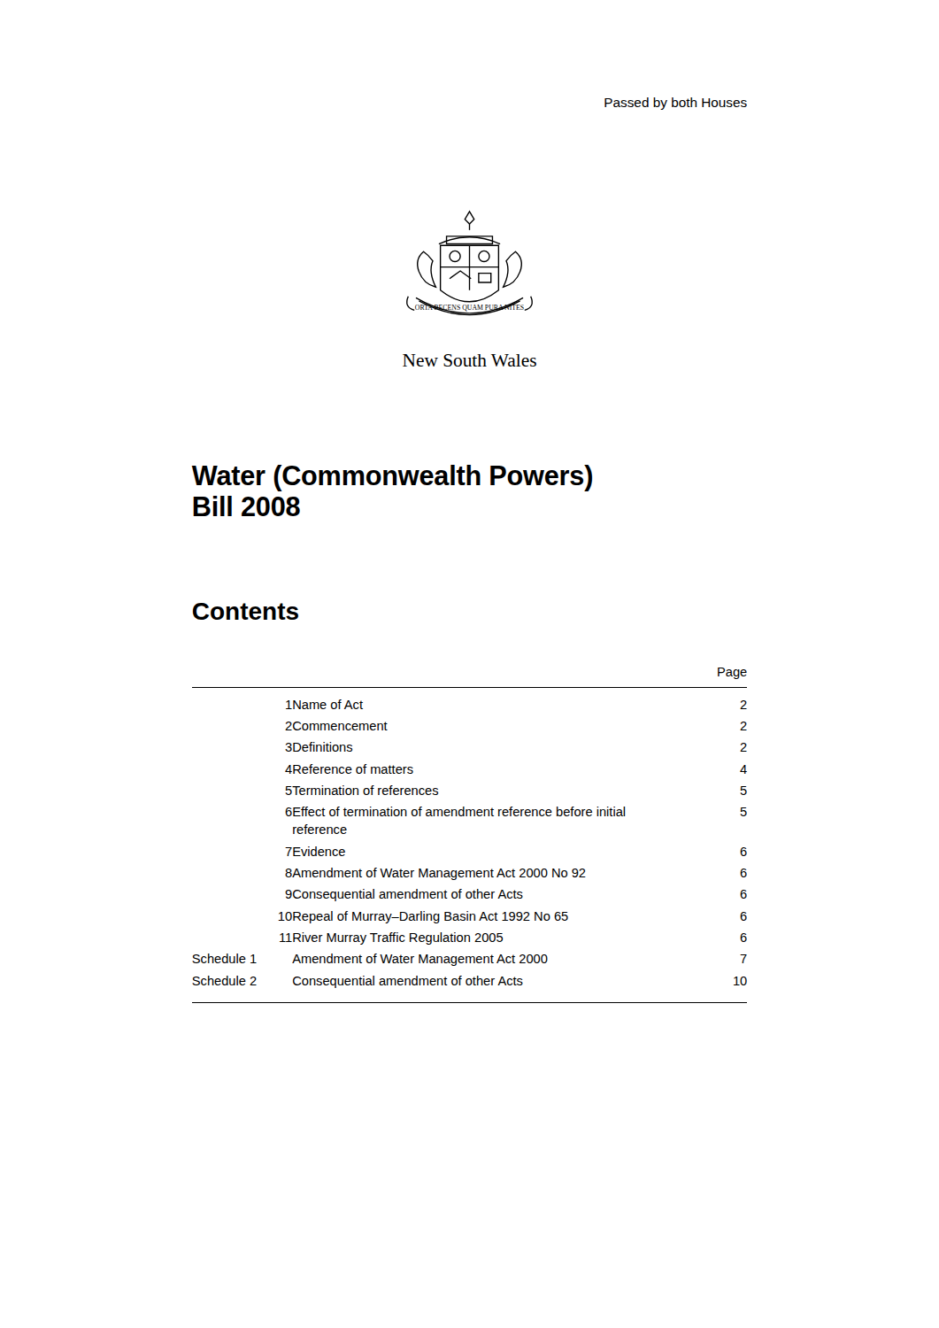Passed by both Houses
New South Wales
Water (Commonwealth Powers)
Bill 2008
Contents
| | | Page |
| 1 | Name of Act | 2 |
| 2 | Commencement | 2 |
| 3 | Definitions | 2 |
| 4 | Reference of matters | 4 |
| 5 | Termination of references | 5 |
| 6 | Effect of termination of amendment reference before initial reference | 5 |
| 7 | Evidence | 6 |
| 8 | Amendment of Water Management Act 2000 No 92 | 6 |
| 9 | Consequential amendment of other Acts | 6 |
| 10 | Repeal of Murray–Darling Basin Act 1992 No 65 | 6 |
| 11 | River Murray Traffic Regulation 2005 | 6 |
| Schedule 1 | Amendment of Water Management Act 2000 | 7 |
| Schedule 2 | Consequential amendment of other Acts | 10 |